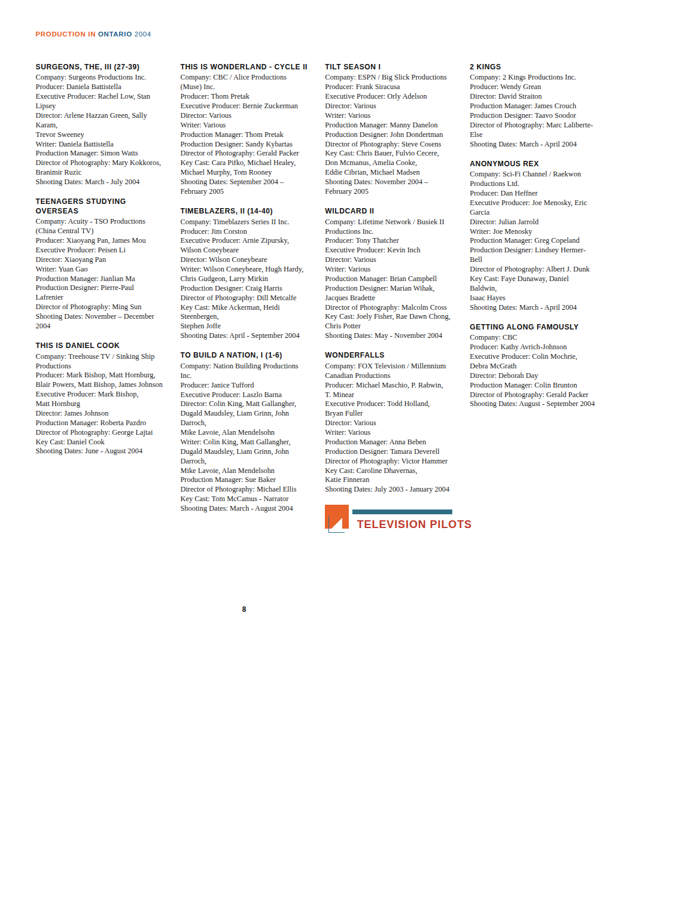PRODUCTION IN ONTARIO 2004
Surgeons, The, III (27-39)
Company: Surgeons Productions Inc. Producer: Daniela Battistella Executive Producer: Rachel Low, Stan Lipsey Director: Arlene Hazzan Green, Sally Karam, Trevor Sweeney Writer: Daniela Battistella Production Manager: Simon Watts Director of Photography: Mary Kokkoros, Branimir Ruzic Shooting Dates: March - July 2004
Teenagers Studying Overseas
Company: Acuity - TSO Productions (China Central TV) Producer: Xiaoyang Pan, James Mou Executive Producer: Peisen Li Director: Xiaoyang Pan Writer: Yuan Gao Production Manager: Jianlian Ma Production Designer: Pierre-Paul Lafrenier Director of Photography: Ming Sun Shooting Dates: November – December 2004
This is Daniel Cook
Company: Treehouse TV / Sinking Ship Productions Producer: Mark Bishop, Matt Hornburg, Blair Powers, Matt Bishop, James Johnson Executive Producer: Mark Bishop, Matt Hornburg Director: James Johnson Production Manager: Roberta Pazdro Director of Photography: George Lajtai Key Cast: Daniel Cook Shooting Dates: June - August 2004
This is Wonderland - Cycle II
Company: CBC / Alice Productions (Muse) Inc. Producer: Thom Pretak Executive Producer: Bernie Zuckerman Director: Various Writer: Various Production Manager: Thom Pretak Production Designer: Sandy Kybartas Director of Photography: Gerald Packer Key Cast: Cara Pifko, Michael Healey, Michael Murphy, Tom Rooney Shooting Dates: September 2004 – February 2005
Timeblazers, II (14-40)
Company: Timeblazers Series II Inc. Producer: Jim Corston Executive Producer: Arnie Zipursky, Wilson Coneybeare Director: Wilson Coneybeare Writer: Wilson Coneybeare, Hugh Hardy, Chris Gudgeon, Larry Mirkin Production Designer: Craig Harris Director of Photography: Dill Metcalfe Key Cast: Mike Ackerman, Heidi Steenbergen, Stephen Joffe Shooting Dates: April - September 2004
To Build a Nation, I (1-6)
Company: Nation Building Productions Inc. Producer: Janice Tufford Executive Producer: Laszlo Barna Director: Colin King, Matt Gallangher, Dugald Maudsley, Liam Grinn, John Darroch, Mike Lavoie, Alan Mendelsohn Writer: Colin King, Matt Gallangher, Dugald Maudsley, Liam Grinn, John Darroch, Mike Lavoie, Alan Mendelsohn Production Manager: Sue Baker Director of Photography: Michael Ellis Key Cast: Tom McCamus - Narrator Shooting Dates: March - August 2004
TILT Season I
Company: ESPN / Big Slick Productions Producer: Frank Siracusa Executive Producer: Orly Adelson Director: Various Writer: Various Production Manager: Manny Danelon Production Designer: John Dondertman Director of Photography: Steve Cosens Key Cast: Chris Bauer, Fulvio Cecere, Don Mcmanus, Amelia Cooke, Eddie Cibrian, Michael Madsen Shooting Dates: November 2004 – February 2005
Wildcard II
Company: Lifetime Network / Busiek II Productions Inc. Producer: Tony Thatcher Executive Producer: Kevin Inch Director: Various Writer: Various Production Manager: Brian Campbell Production Designer: Marian Wihak, Jacques Bradette Director of Photography: Malcolm Cross Key Cast: Joely Fisher, Rae Dawn Chong, Chris Potter Shooting Dates: May - November 2004
Wonderfalls
Company: FOX Television / Millennium Canadian Productions Producer: Michael Maschio, P. Rabwin, T. Minear Executive Producer: Todd Holland, Bryan Fuller Director: Various Writer: Various Production Manager: Anna Beben Production Designer: Tamara Deverell Director of Photography: Victor Hammer Key Cast: Caroline Dhavernas, Katie Finneran Shooting Dates: July 2003 - January 2004
TELEVISION PILOTS
2 Kings
Company: 2 Kings Productions Inc. Producer: Wendy Grean Director: David Straiton Production Manager: James Crouch Production Designer: Taavo Soodor Director of Photography: Marc Laliberte-Else Shooting Dates: March - April 2004
Anonymous Rex
Company: Sci-Fi Channel / Raekwon Productions Ltd. Producer: Dan Heffner Executive Producer: Joe Menosky, Eric Garcia Director: Julian Jarrold Writer: Joe Menosky Production Manager: Greg Copeland Production Designer: Lindsey Hermer-Bell Director of Photography: Albert J. Dunk Key Cast: Faye Dunaway, Daniel Baldwin, Isaac Hayes Shooting Dates: March - April 2004
Getting Along Famously
Company: CBC Producer: Kathy Avrich-Johnson Executive Producer: Colin Mochrie, Debra McGrath Director: Deborah Day Production Manager: Colin Brunton Director of Photography: Gerald Packer Shooting Dates: August - September 2004
8